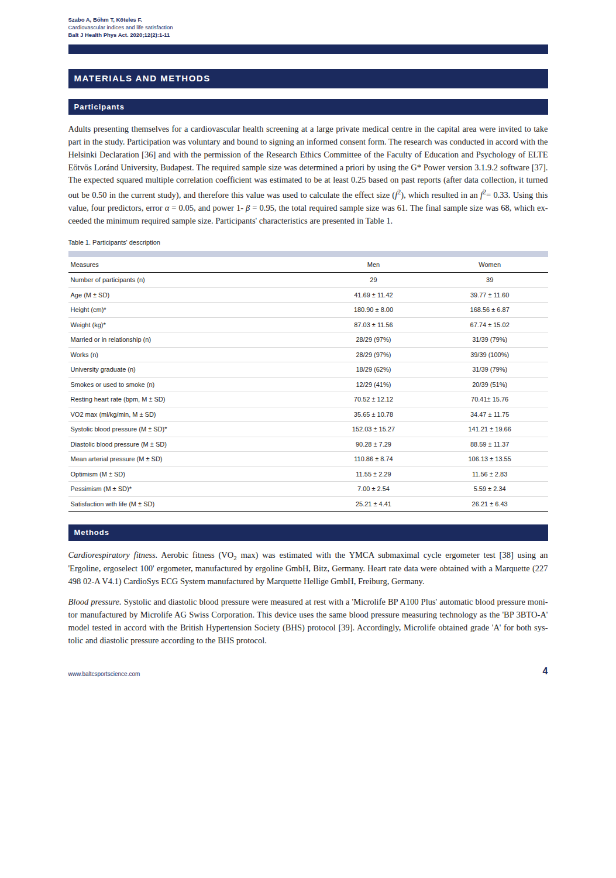Szabo A, Bőhm T, Köteles F.
Cardiovascular indices and life satisfaction
Balt J Health Phys Act. 2020;12(2):1-11
Materials and methods
Participants
Adults presenting themselves for a cardiovascular health screening at a large private medical centre in the capital area were invited to take part in the study. Participation was voluntary and bound to signing an informed consent form. The research was conducted in accord with the Helsinki Declaration [36] and with the permission of the Research Ethics Committee of the Faculty of Education and Psychology of ELTE Eötvös Loránd University, Budapest. The required sample size was determined a priori by using the G* Power version 3.1.9.2 software [37]. The expected squared multiple correlation coefficient was estimated to be at least 0.25 based on past reports (after data collection, it turned out be 0.50 in the current study), and therefore this value was used to calculate the effect size (f2), which resulted in an f2= 0.33. Using this value, four predictors, error α = 0.05, and power 1- β = 0.95, the total required sample size was 61. The final sample size was 68, which exceeded the minimum required sample size. Participants' characteristics are presented in Table 1.
Table 1. Participants' description
| Measures | Men | Women |
| --- | --- | --- |
| Number of participants (n) | 29 | 39 |
| Age (M ± SD) | 41.69 ± 11.42 | 39.77 ± 11.60 |
| Height (cm)* | 180.90 ± 8.00 | 168.56 ± 6.87 |
| Weight (kg)* | 87.03 ± 11.56 | 67.74 ± 15.02 |
| Married or in relationship (n) | 28/29 (97%) | 31/39 (79%) |
| Works (n) | 28/29 (97%) | 39/39 (100%) |
| University graduate (n) | 18/29 (62%) | 31/39 (79%) |
| Smokes or used to smoke (n) | 12/29 (41%) | 20/39 (51%) |
| Resting heart rate (bpm, M ± SD) | 70.52 ± 12.12 | 70.41± 15.76 |
| VO2 max (ml/kg/min, M ± SD) | 35.65 ± 10.78 | 34.47 ± 11.75 |
| Systolic blood pressure (M ± SD)* | 152.03 ± 15.27 | 141.21 ± 19.66 |
| Diastolic blood pressure (M ± SD) | 90.28 ± 7.29 | 88.59 ± 11.37 |
| Mean arterial pressure (M ± SD) | 110.86 ± 8.74 | 106.13 ± 13.55 |
| Optimism (M ± SD) | 11.55 ± 2.29 | 11.56 ± 2.83 |
| Pessimism (M ± SD)* | 7.00 ± 2.54 | 5.59 ± 2.34 |
| Satisfaction with life (M ± SD) | 25.21 ± 4.41 | 26.21 ± 6.43 |
Methods
Cardiorespiratory fitness. Aerobic fitness (VO2 max) was estimated with the YMCA submaximal cycle ergometer test [38] using an 'Ergoline, ergoselect 100' ergometer, manufactured by ergoline GmbH, Bitz, Germany. Heart rate data were obtained with a Marquette (227 498 02-A V4.1) CardioSys ECG System manufactured by Marquette Hellige GmbH, Freiburg, Germany.
Blood pressure. Systolic and diastolic blood pressure were measured at rest with a 'Microlife BP A100 Plus' automatic blood pressure monitor manufactured by Microlife AG Swiss Corporation. This device uses the same blood pressure measuring technology as the 'BP 3BTO-A' model tested in accord with the British Hypertension Society (BHS) protocol [39]. Accordingly, Microlife obtained grade 'A' for both systolic and diastolic pressure according to the BHS protocol.
www.baltcsportscience.com
4